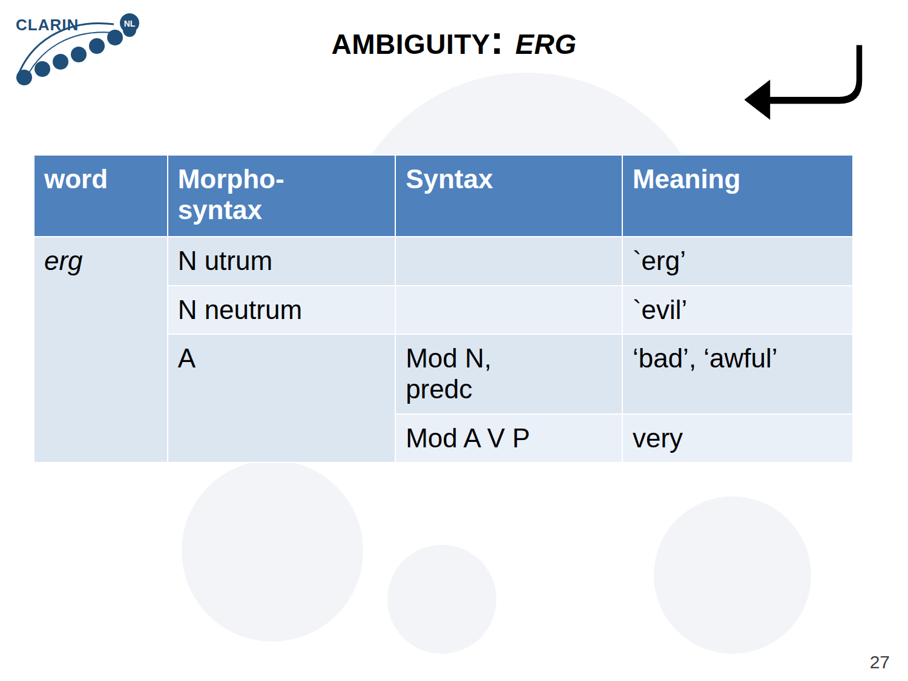CLARIN NL
Ambiguity: erg
| word | Morpho- syntax | Syntax | Meaning |
| --- | --- | --- | --- |
| erg | N utrum | | `erg’ |
| N neutrum | | `evil’ |
| A | Mod N, predc | ‘bad’, ‘awful’ |
| Mod A V P | very |
27